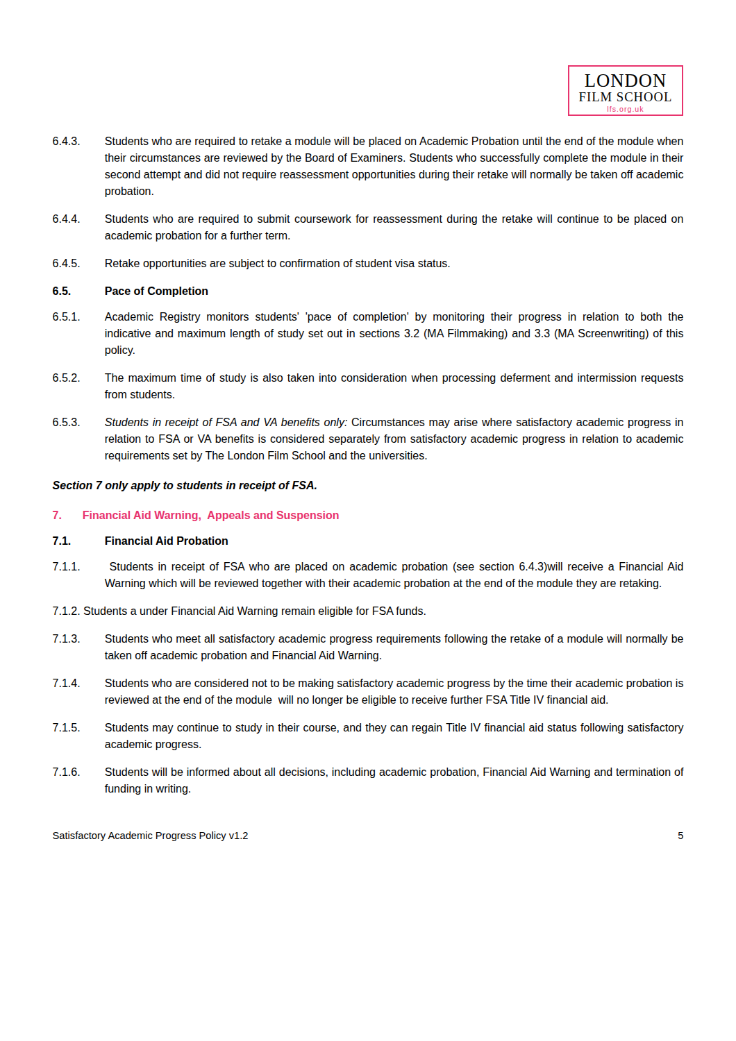LONDON FILM SCHOOL lfs.org.uk
6.4.3.
Students who are required to retake a module will be placed on Academic Probation until the end of the module when their circumstances are reviewed by the Board of Examiners. Students who successfully complete the module in their second attempt and did not require reassessment opportunities during their retake will normally be taken off academic probation.
6.4.4.
Students who are required to submit coursework for reassessment during the retake will continue to be placed on academic probation for a further term.
6.4.5.
Retake opportunities are subject to confirmation of student visa status.
6.5.
Pace of Completion
6.5.1.
Academic Registry monitors students' 'pace of completion' by monitoring their progress in relation to both the indicative and maximum length of study set out in sections 3.2 (MA Filmmaking) and 3.3 (MA Screenwriting) of this policy.
6.5.2.
The maximum time of study is also taken into consideration when processing deferment and intermission requests from students.
6.5.3.
Students in receipt of FSA and VA benefits only: Circumstances may arise where satisfactory academic progress in relation to FSA or VA benefits is considered separately from satisfactory academic progress in relation to academic requirements set by The London Film School and the universities.
Section 7 only apply to students in receipt of FSA.
7. Financial Aid Warning, Appeals and Suspension
7.1.
Financial Aid Probation
7.1.1.
Students in receipt of FSA who are placed on academic probation (see section 6.4.3)will receive a Financial Aid Warning which will be reviewed together with their academic probation at the end of the module they are retaking.
7.1.2. Students a under Financial Aid Warning remain eligible for FSA funds.
7.1.3.
Students who meet all satisfactory academic progress requirements following the retake of a module will normally be taken off academic probation and Financial Aid Warning.
7.1.4.
Students who are considered not to be making satisfactory academic progress by the time their academic probation is reviewed at the end of the module will no longer be eligible to receive further FSA Title IV financial aid.
7.1.5.
Students may continue to study in their course, and they can regain Title IV financial aid status following satisfactory academic progress.
7.1.6.
Students will be informed about all decisions, including academic probation, Financial Aid Warning and termination of funding in writing.
Satisfactory Academic Progress Policy v1.2 5